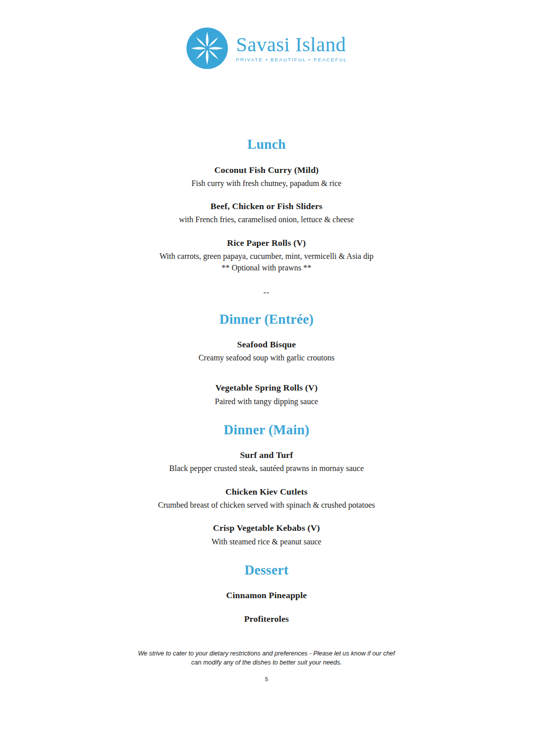Savasi Island
Private • Beautiful • Peaceful
Lunch
Coconut Fish Curry (Mild)
Fish curry with fresh chutney, papadum & rice
Beef, Chicken or Fish Sliders
with French fries, caramelised onion, lettuce & cheese
Rice Paper Rolls (V)
With carrots, green papaya, cucumber, mint, vermicelli & Asia dip
** Optional with prawns **
--
Dinner (Entrée)
Seafood Bisque
Creamy seafood soup with garlic croutons
Vegetable Spring Rolls (V)
Paired with tangy dipping sauce
Dinner (Main)
Surf and Turf
Black pepper crusted steak, sautéed prawns in mornay sauce
Chicken Kiev Cutlets
Crumbed breast of chicken served with spinach & crushed potatoes
Crisp Vegetable Kebabs (V)
With steamed rice & peanut sauce
Dessert
Cinnamon Pineapple
Profiteroles
We strive to cater to your dietary restrictions and preferences - Please let us know if our chef
can modify any of the dishes to better suit your needs.
5